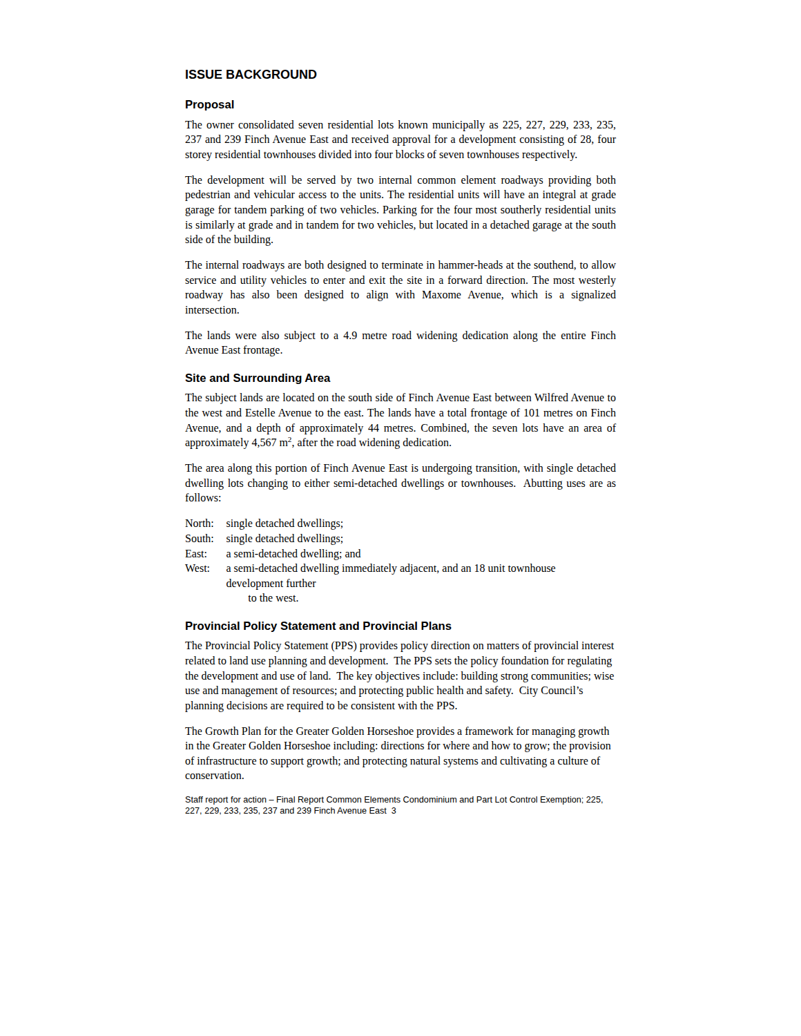ISSUE BACKGROUND
Proposal
The owner consolidated seven residential lots known municipally as 225, 227, 229, 233, 235, 237 and 239 Finch Avenue East and received approval for a development consisting of 28, four storey residential townhouses divided into four blocks of seven townhouses respectively.
The development will be served by two internal common element roadways providing both pedestrian and vehicular access to the units. The residential units will have an integral at grade garage for tandem parking of two vehicles. Parking for the four most southerly residential units is similarly at grade and in tandem for two vehicles, but located in a detached garage at the south side of the building.
The internal roadways are both designed to terminate in hammer-heads at the southend, to allow service and utility vehicles to enter and exit the site in a forward direction. The most westerly roadway has also been designed to align with Maxome Avenue, which is a signalized intersection.
The lands were also subject to a 4.9 metre road widening dedication along the entire Finch Avenue East frontage.
Site and Surrounding Area
The subject lands are located on the south side of Finch Avenue East between Wilfred Avenue to the west and Estelle Avenue to the east. The lands have a total frontage of 101 metres on Finch Avenue, and a depth of approximately 44 metres. Combined, the seven lots have an area of approximately 4,567 m2, after the road widening dedication.
The area along this portion of Finch Avenue East is undergoing transition, with single detached dwelling lots changing to either semi-detached dwellings or townhouses. Abutting uses are as follows:
North: single detached dwellings; South: single detached dwellings; East: a semi-detached dwelling; and West: a semi-detached dwelling immediately adjacent, and an 18 unit townhouse development further to the west.
Provincial Policy Statement and Provincial Plans
The Provincial Policy Statement (PPS) provides policy direction on matters of provincial interest related to land use planning and development. The PPS sets the policy foundation for regulating the development and use of land. The key objectives include: building strong communities; wise use and management of resources; and protecting public health and safety. City Council’s planning decisions are required to be consistent with the PPS.
The Growth Plan for the Greater Golden Horseshoe provides a framework for managing growth in the Greater Golden Horseshoe including: directions for where and how to grow; the provision of infrastructure to support growth; and protecting natural systems and cultivating a culture of conservation.
Staff report for action – Final Report Common Elements Condominium and Part Lot Control Exemption; 225, 227, 229, 233, 235, 237 and 239 Finch Avenue East 3